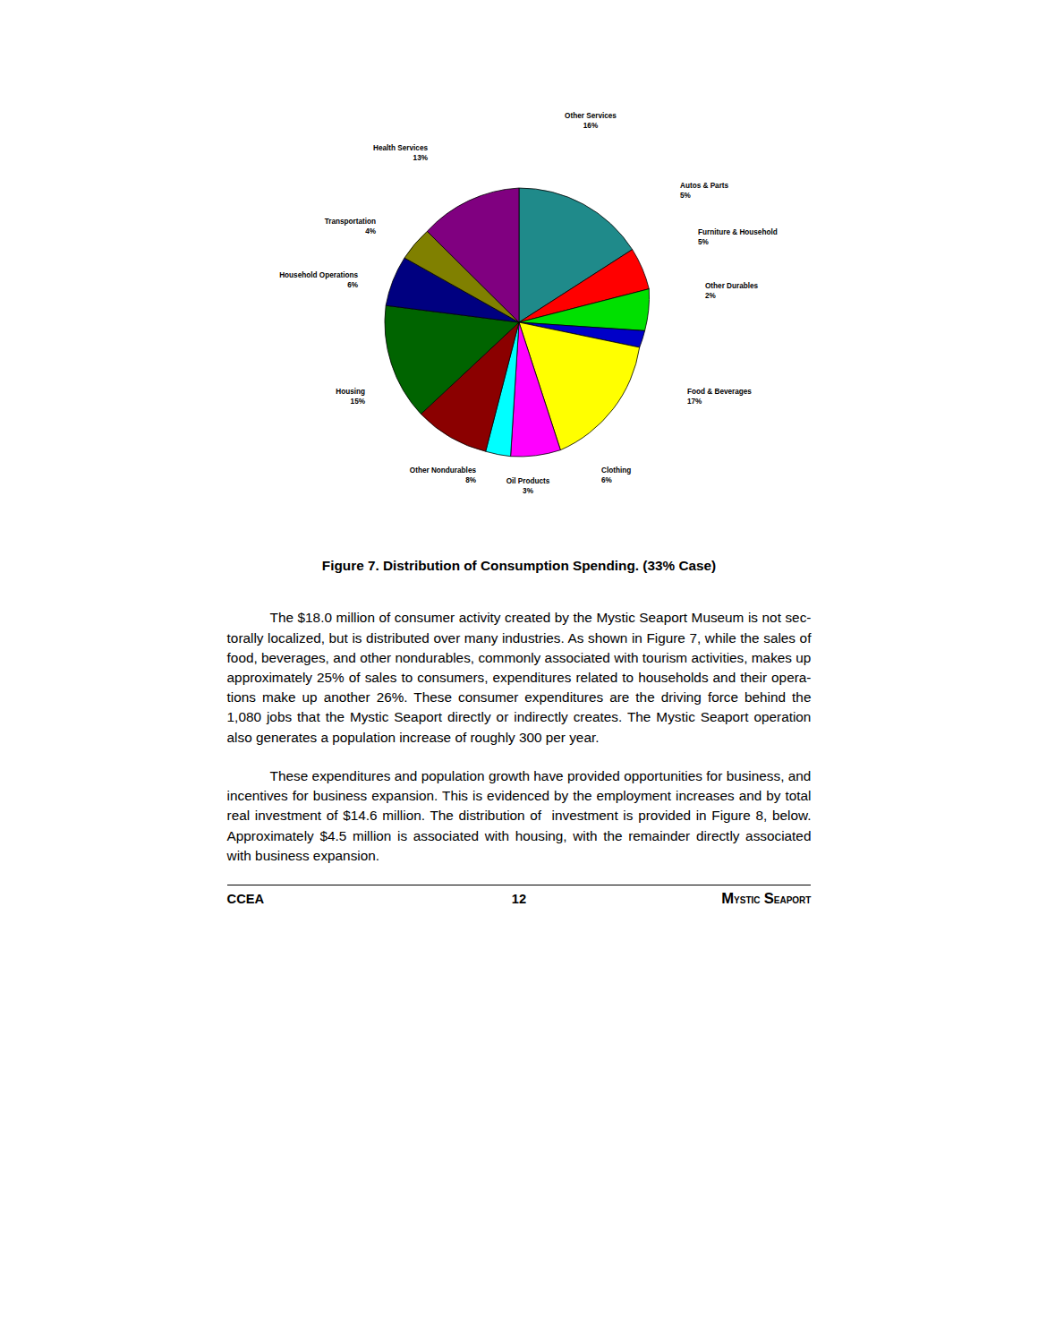Other Services 16% Autos & Parts 5% Furniture & Household 5% Other Durables 2% Food & Beverages 17% Clothing 6% Oil Products 3% Other Nondurables 8% Housing 15% Household Operations 6% Transportation 4% Health Services 13%
Figure 7. Distribution of Consumption Spending. (33% Case)
The $18.0 million of consumer activity created by the Mystic Seaport Museum is not sectorally localized, but is distributed over many industries. As shown in Figure 7, while the sales of food, beverages, and other nondurables, commonly associated with tourism activities, makes up approximately 25% of sales to consumers, expenditures related to households and their operations make up another 26%. These consumer expenditures are the driving force behind the 1,080 jobs that the Mystic Seaport directly or indirectly creates. The Mystic Seaport operation also generates a population increase of roughly 300 per year.
These expenditures and population growth have provided opportunities for business, and incentives for business expansion. This is evidenced by the employment increases and by total real investment of $14.6 million. The distribution of investment is provided in Figure 8, below. Approximately $4.5 million is associated with housing, with the remainder directly associated with business expansion.
CCEA
12
Mystic Seaport